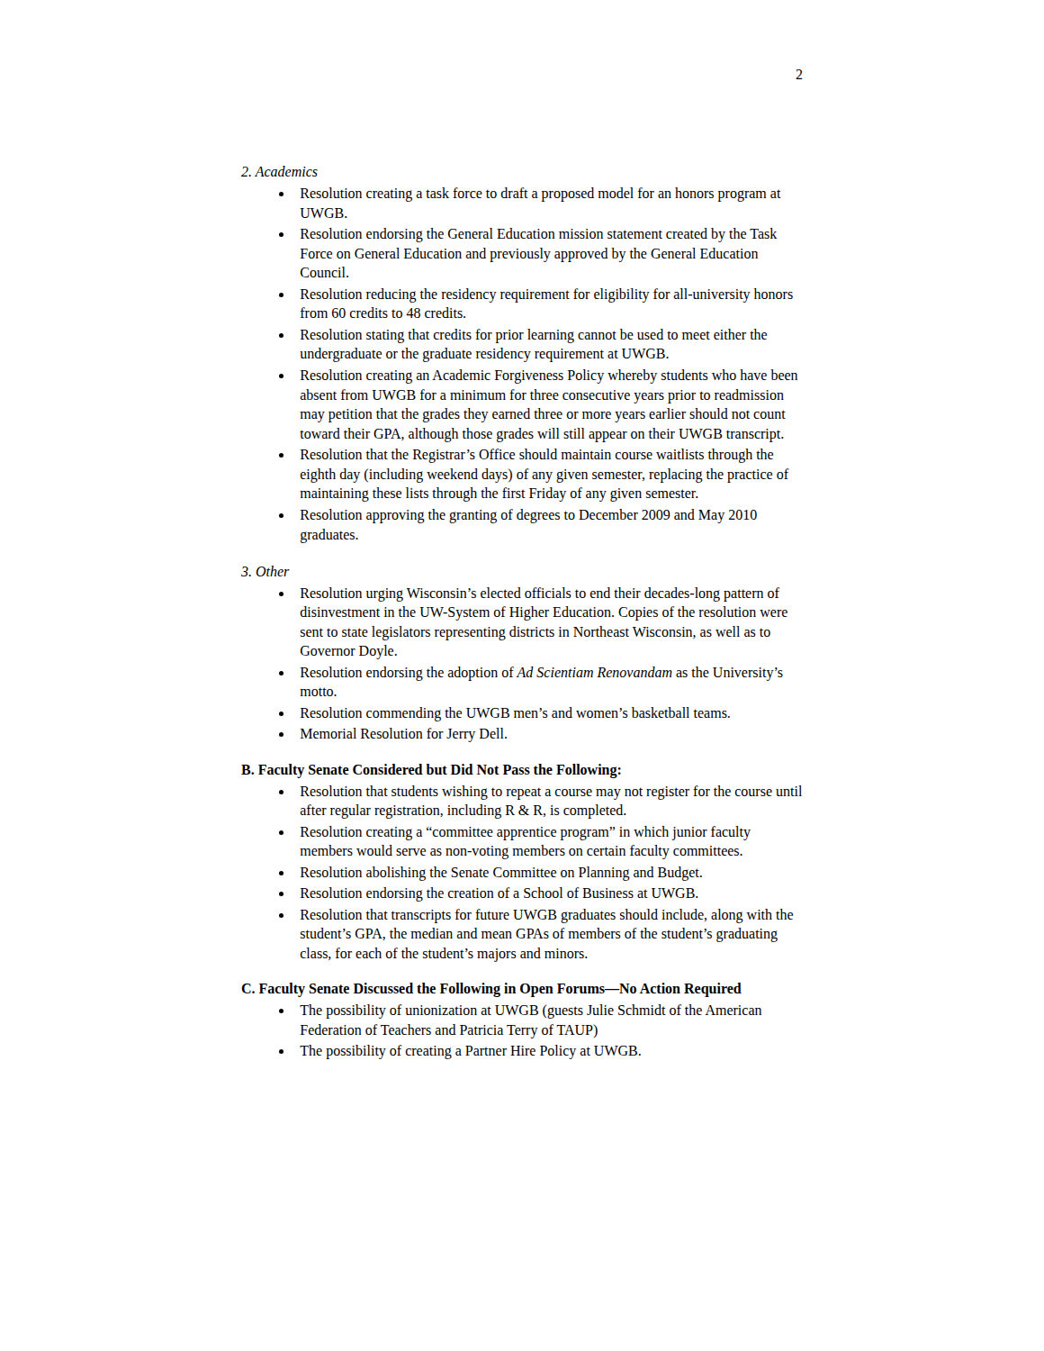2
2. Academics
Resolution creating a task force to draft a proposed model for an honors program at UWGB.
Resolution endorsing the General Education mission statement created by the Task Force on General Education and previously approved by the General Education Council.
Resolution reducing the residency requirement for eligibility for all-university honors from 60 credits to 48 credits.
Resolution stating that credits for prior learning cannot be used to meet either the undergraduate or the graduate residency requirement at UWGB.
Resolution creating an Academic Forgiveness Policy whereby students who have been absent from UWGB for a minimum for three consecutive years prior to readmission may petition that the grades they earned three or more years earlier should not count toward their GPA, although those grades will still appear on their UWGB transcript.
Resolution that the Registrar’s Office should maintain course waitlists through the eighth day (including weekend days) of any given semester, replacing the practice of maintaining these lists through the first Friday of any given semester.
Resolution approving the granting of degrees to December 2009 and May 2010 graduates.
3. Other
Resolution urging Wisconsin’s elected officials to end their decades-long pattern of disinvestment in the UW-System of Higher Education. Copies of the resolution were sent to state legislators representing districts in Northeast Wisconsin, as well as to Governor Doyle.
Resolution endorsing the adoption of Ad Scientiam Renovandam as the University’s motto.
Resolution commending the UWGB men’s and women’s basketball teams.
Memorial Resolution for Jerry Dell.
B. Faculty Senate Considered but Did Not Pass the Following:
Resolution that students wishing to repeat a course may not register for the course until after regular registration, including R & R, is completed.
Resolution creating a “committee apprentice program” in which junior faculty members would serve as non-voting members on certain faculty committees.
Resolution abolishing the Senate Committee on Planning and Budget.
Resolution endorsing the creation of a School of Business at UWGB.
Resolution that transcripts for future UWGB graduates should include, along with the student’s GPA, the median and mean GPAs of members of the student’s graduating class, for each of the student’s majors and minors.
C. Faculty Senate Discussed the Following in Open Forums—No Action Required
The possibility of unionization at UWGB (guests Julie Schmidt of the American Federation of Teachers and Patricia Terry of TAUP)
The possibility of creating a Partner Hire Policy at UWGB.